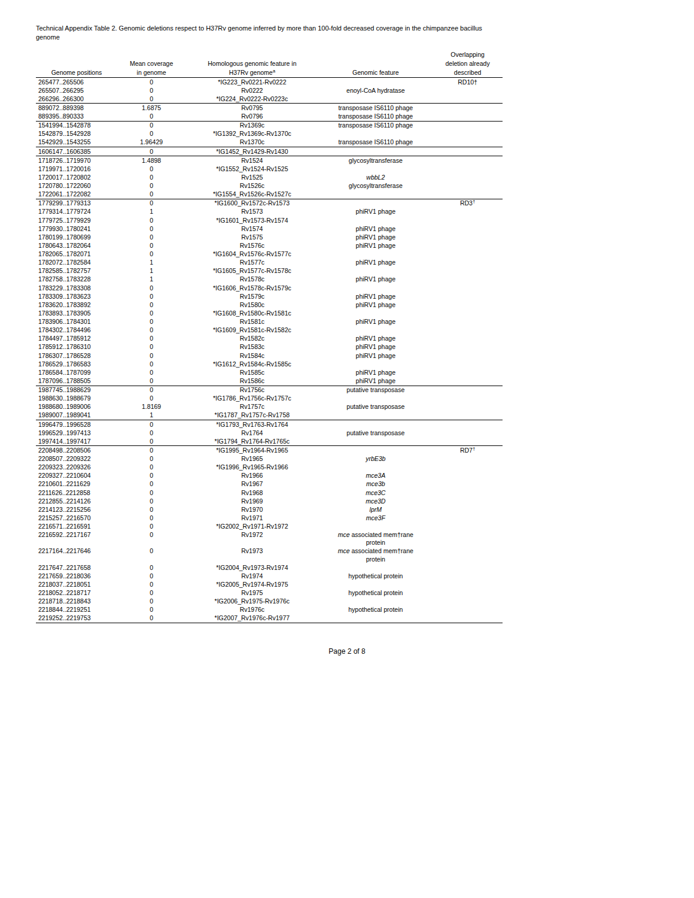Technical Appendix Table 2. Genomic deletions respect to H37Rv genome inferred by more than 100-fold decreased coverage in the chimpanzee bacillus genome
| | | | | Overlapping |
| --- | --- | --- | --- | --- |
| | Mean coverage | Homologous genomic feature in | | deletion already |
| Genome positions | in genome | H37Rv genome a | Genomic feature | described |
| 265477..265506 | 0 | *IG223_Rv0221-Rv0222 | | RD10† |
| 265507..266295 | 0 | Rv0222 | enoyl-CoA hydratase | |
| 266296..266300 | 0 | *IG224_Rv0222-Rv0223c | | |
| 889072..889398 | 1.6875 | Rv0795 | transposase IS6110 phage | |
| 889395..890333 | 0 | Rv0796 | transposase IS6110 phage | |
| 1541994..1542878 | 0 | Rv1369c | transposase IS6110 phage | |
| 1542879..1542928 | 0 | *IG1392_Rv1369c-Rv1370c | | |
| 1542929..1543255 | 1.96429 | Rv1370c | transposase IS6110 phage | |
| 1606147..1606385 | 0 | *IG1452_Rv1429-Rv1430 | | |
| 1718726..1719970 | 1.4898 | Rv1524 | glycosyltransferase | |
| 1719971..1720016 | 0 | *IG1552_Rv1524-Rv1525 | | |
| 1720017..1720802 | 0 | Rv1525 | wbbL2 | |
| 1720780..1722060 | 0 | Rv1526c | glycosyltransferase | |
| 1722061..1722082 | 0 | *IG1554_Rv1526c-Rv1527c | | |
| 1779299..1779313 | 0 | *IG1600_Rv1572c-Rv1573 | | RD3 † |
| 1779314..1779724 | 1 | Rv1573 | phiRV1 phage | |
| 1779725..1779929 | 0 | *IG1601_Rv1573-Rv1574 | | |
| 1779930..1780241 | 0 | Rv1574 | phiRV1 phage | |
| 1780199..1780699 | 0 | Rv1575 | phiRV1 phage | |
| 1780643..1782064 | 0 | Rv1576c | phiRV1 phage | |
| 1782065..1782071 | 0 | *IG1604_Rv1576c-Rv1577c | | |
| 1782072..1782584 | 1 | Rv1577c | phiRV1 phage | |
| 1782585..1782757 | 1 | *IG1605_Rv1577c-Rv1578c | | |
| 1782758..1783228 | 1 | Rv1578c | phiRV1 phage | |
| 1783229..1783308 | 0 | *IG1606_Rv1578c-Rv1579c | | |
| 1783309..1783623 | 0 | Rv1579c | phiRV1 phage | |
| 1783620..1783892 | 0 | Rv1580c | phiRV1 phage | |
| 1783893..1783905 | 0 | *IG1608_Rv1580c-Rv1581c | | |
| 1783906..1784301 | 0 | Rv1581c | phiRV1 phage | |
| 1784302..1784496 | 0 | *IG1609_Rv1581c-Rv1582c | | |
| 1784497..1785912 | 0 | Rv1582c | phiRV1 phage | |
| 1785912..1786310 | 0 | Rv1583c | phiRV1 phage | |
| 1786307..1786528 | 0 | Rv1584c | phiRV1 phage | |
| 1786529..1786583 | 0 | *IG1612_Rv1584c-Rv1585c | | |
| 1786584..1787099 | 0 | Rv1585c | phiRV1 phage | |
| 1787096..1788505 | 0 | Rv1586c | phiRV1 phage | |
| 1987745..1988629 | 0 | Rv1756c | putative transposase | |
| 1988630..1988679 | 0 | *IG1786_Rv1756c-Rv1757c | | |
| 1988680..1989006 | 1.8169 | Rv1757c | putative transposase | |
| 1989007..1989041 | 1 | *IG1787_Rv1757c-Rv1758 | | |
| 1996479..1996528 | 0 | *IG1793_Rv1763-Rv1764 | | |
| 1996529..1997413 | 0 | Rv1764 | putative transposase | |
| 1997414..1997417 | 0 | *IG1794_Rv1764-Rv1765c | | |
| 2208498..2208506 | 0 | *IG1995_Rv1964-Rv1965 | | RD7 † |
| 2208507..2209322 | 0 | Rv1965 | yrbE3b | |
| 2209323..2209326 | 0 | *IG1996_Rv1965-Rv1966 | | |
| 2209327..2210604 | 0 | Rv1966 | mce3A | |
| 2210601..2211629 | 0 | Rv1967 | mce3b | |
| 2211626..2212858 | 0 | Rv1968 | mce3C | |
| 2212855..2214126 | 0 | Rv1969 | mce3D | |
| 2214123..2215256 | 0 | Rv1970 | lprM | |
| 2215257..2216570 | 0 | Rv1971 | mce3F | |
| 2216571..2216591 | 0 | *IG2002_Rv1971-Rv1972 | | |
| 2216592..2217167 | 0 | Rv1972 | mce associated mem†rane protein | |
| 2217164..2217646 | 0 | Rv1973 | mce associated mem†rane protein | |
| 2217647..2217658 | 0 | *IG2004_Rv1973-Rv1974 | | |
| 2217659..2218036 | 0 | Rv1974 | hypothetical protein | |
| 2218037..2218051 | 0 | *IG2005_Rv1974-Rv1975 | | |
| 2218052..2218717 | 0 | Rv1975 | hypothetical protein | |
| 2218718..2218843 | 0 | *IG2006_Rv1975-Rv1976c | | |
| 2218844..2219251 | 0 | Rv1976c | hypothetical protein | |
| 2219252..2219753 | 0 | *IG2007_Rv1976c-Rv1977 | | |
Page 2 of 8